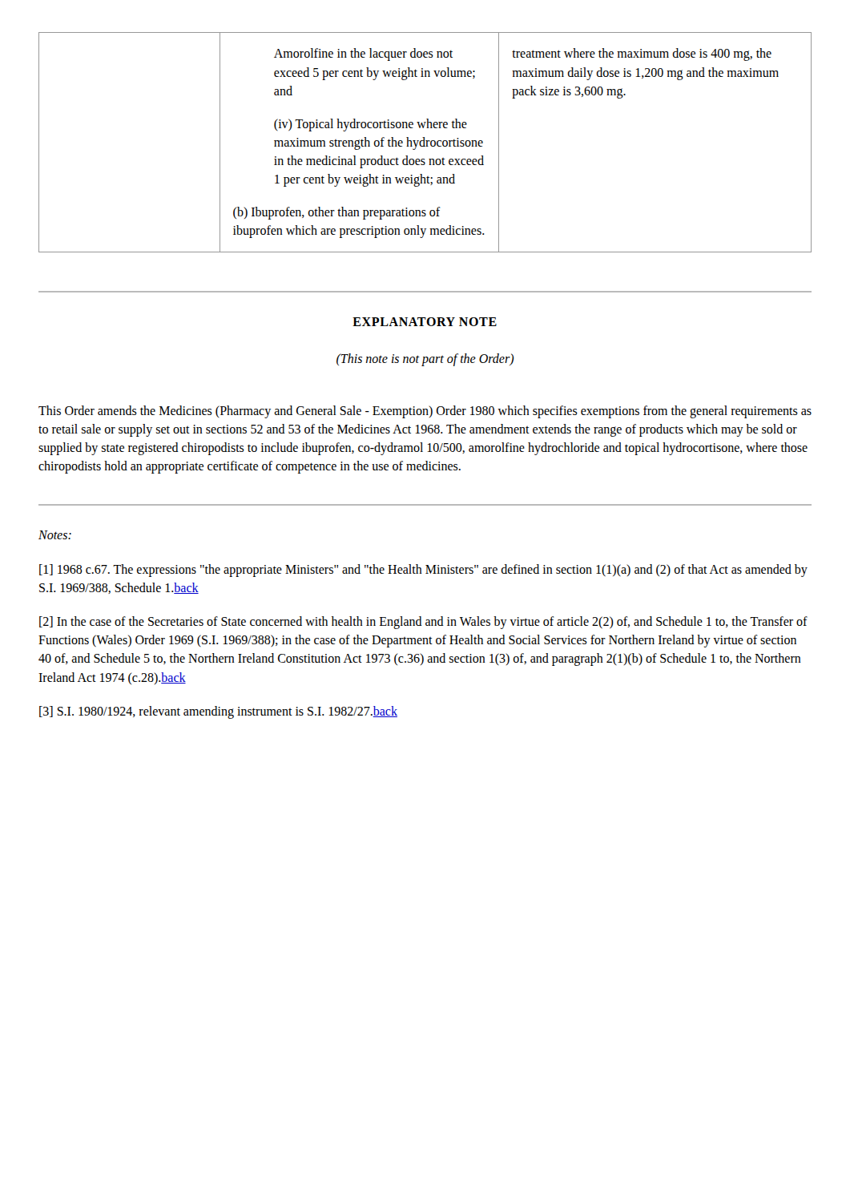| | Amorolfine in the lacquer does not exceed 5 per cent by weight in volume; and (iv) Topical hydrocortisone where the maximum strength of the hydrocortisone in the medicinal product does not exceed 1 per cent by weight in weight; and (b) Ibuprofen, other than preparations of ibuprofen which are prescription only medicines. | treatment where the maximum dose is 400 mg, the maximum daily dose is 1,200 mg and the maximum pack size is 3,600 mg. |
EXPLANATORY NOTE
(This note is not part of the Order)
This Order amends the Medicines (Pharmacy and General Sale - Exemption) Order 1980 which specifies exemptions from the general requirements as to retail sale or supply set out in sections 52 and 53 of the Medicines Act 1968. The amendment extends the range of products which may be sold or supplied by state registered chiropodists to include ibuprofen, co-dydramol 10/500, amorolfine hydrochloride and topical hydrocortisone, where those chiropodists hold an appropriate certificate of competence in the use of medicines.
Notes:
[1] 1968 c.67. The expressions "the appropriate Ministers" and "the Health Ministers" are defined in section 1(1)(a) and (2) of that Act as amended by S.I. 1969/388, Schedule 1.back
[2] In the case of the Secretaries of State concerned with health in England and in Wales by virtue of article 2(2) of, and Schedule 1 to, the Transfer of Functions (Wales) Order 1969 (S.I. 1969/388); in the case of the Department of Health and Social Services for Northern Ireland by virtue of section 40 of, and Schedule 5 to, the Northern Ireland Constitution Act 1973 (c.36) and section 1(3) of, and paragraph 2(1)(b) of Schedule 1 to, the Northern Ireland Act 1974 (c.28).back
[3] S.I. 1980/1924, relevant amending instrument is S.I. 1982/27.back